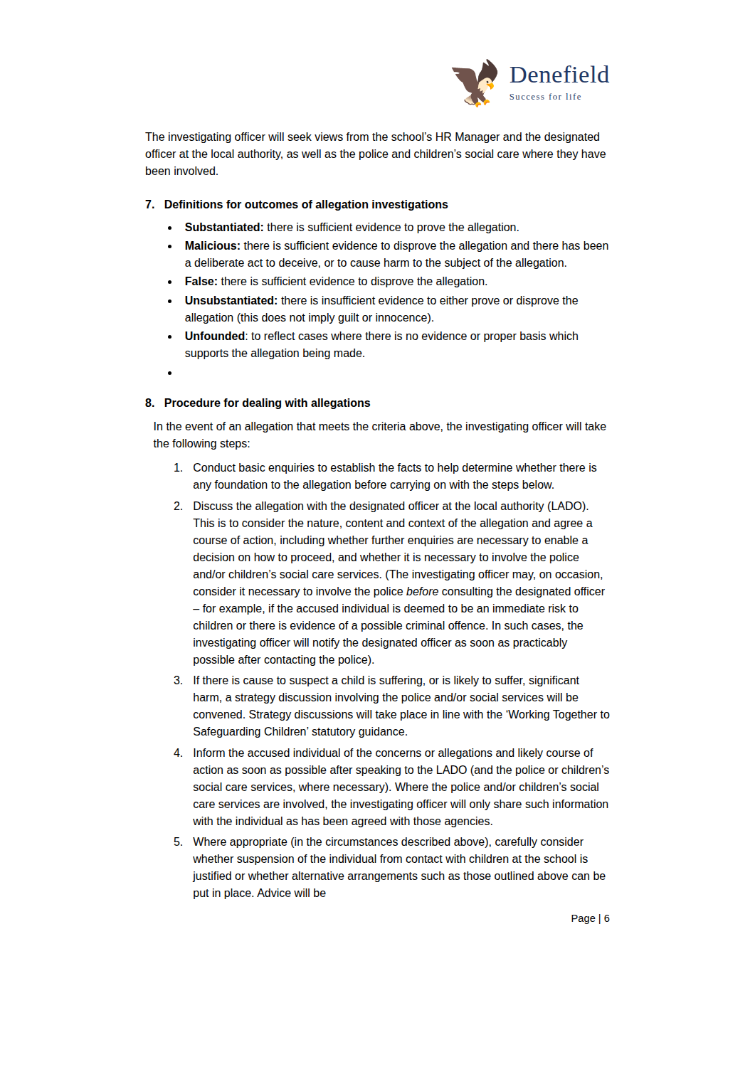🦅 Denefield
Success for life
The investigating officer will seek views from the school’s HR Manager and the designated officer at the local authority, as well as the police and children’s social care where they have been involved.
7. Definitions for outcomes of allegation investigations
Substantiated: there is sufficient evidence to prove the allegation.
Malicious: there is sufficient evidence to disprove the allegation and there has been a deliberate act to deceive, or to cause harm to the subject of the allegation.
False: there is sufficient evidence to disprove the allegation.
Unsubstantiated: there is insufficient evidence to either prove or disprove the allegation (this does not imply guilt or innocence).
Unfounded: to reflect cases where there is no evidence or proper basis which supports the allegation being made.
8. Procedure for dealing with allegations
In the event of an allegation that meets the criteria above, the investigating officer will take the following steps:
Conduct basic enquiries to establish the facts to help determine whether there is any foundation to the allegation before carrying on with the steps below.
Discuss the allegation with the designated officer at the local authority (LADO). This is to consider the nature, content and context of the allegation and agree a course of action, including whether further enquiries are necessary to enable a decision on how to proceed, and whether it is necessary to involve the police and/or children’s social care services. (The investigating officer may, on occasion, consider it necessary to involve the police before consulting the designated officer – for example, if the accused individual is deemed to be an immediate risk to children or there is evidence of a possible criminal offence. In such cases, the investigating officer will notify the designated officer as soon as practicably possible after contacting the police).
If there is cause to suspect a child is suffering, or is likely to suffer, significant harm, a strategy discussion involving the police and/or social services will be convened. Strategy discussions will take place in line with the ‘Working Together to Safeguarding Children’ statutory guidance.
Inform the accused individual of the concerns or allegations and likely course of action as soon as possible after speaking to the LADO (and the police or children’s social care services, where necessary). Where the police and/or children’s social care services are involved, the investigating officer will only share such information with the individual as has been agreed with those agencies.
Where appropriate (in the circumstances described above), carefully consider whether suspension of the individual from contact with children at the school is justified or whether alternative arrangements such as those outlined above can be put in place. Advice will be
Page | 6